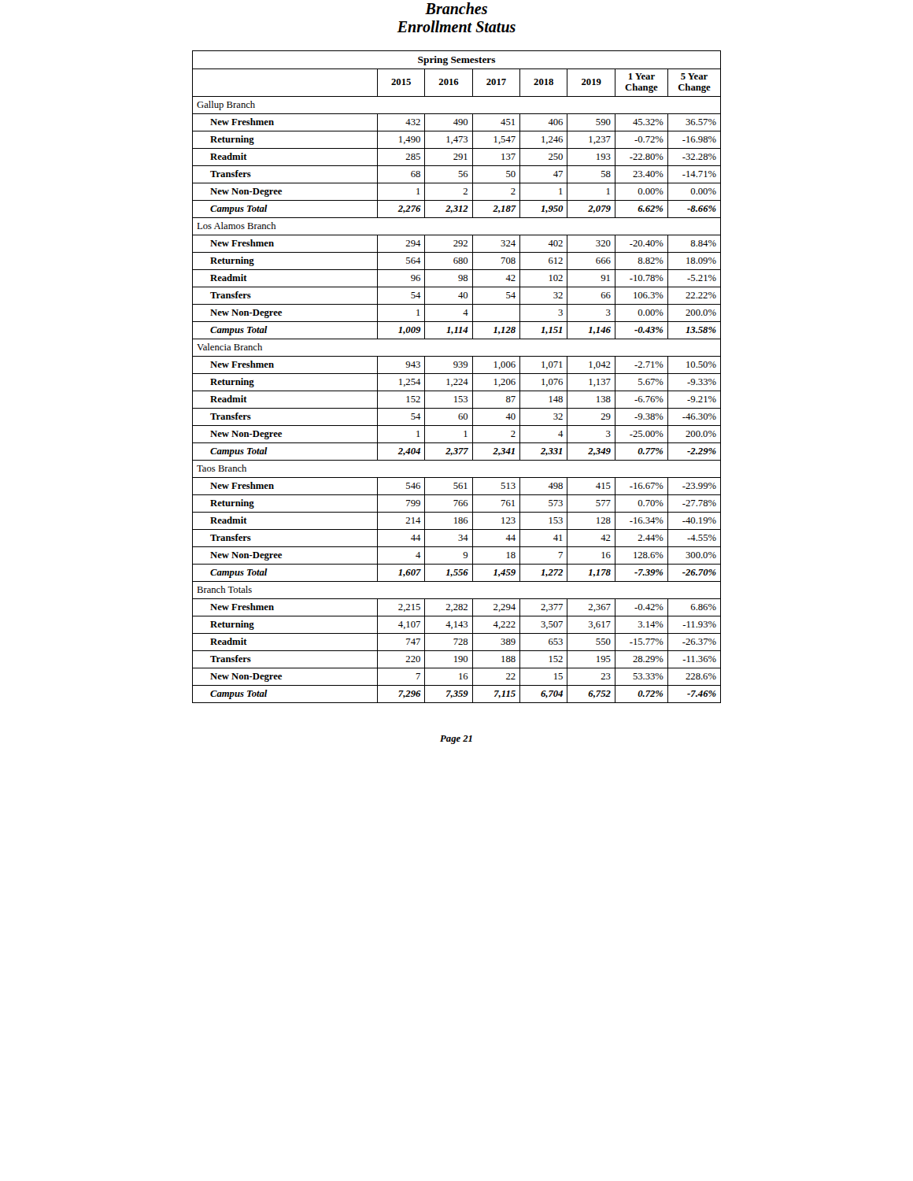Branches Enrollment Status
| Spring Semesters |
| --- |
| | 2015 | 2016 | 2017 | 2018 | 2019 | 1 Year Change | 5 Year Change |
| Gallup Branch |
| New Freshmen | 432 | 490 | 451 | 406 | 590 | 45.32% | 36.57% |
| Returning | 1,490 | 1,473 | 1,547 | 1,246 | 1,237 | -0.72% | -16.98% |
| Readmit | 285 | 291 | 137 | 250 | 193 | -22.80% | -32.28% |
| Transfers | 68 | 56 | 50 | 47 | 58 | 23.40% | -14.71% |
| New Non-Degree | 1 | 2 | 2 | 1 | 1 | 0.00% | 0.00% |
| Campus Total | 2,276 | 2,312 | 2,187 | 1,950 | 2,079 | 6.62% | -8.66% |
| Los Alamos Branch |
| New Freshmen | 294 | 292 | 324 | 402 | 320 | -20.40% | 8.84% |
| Returning | 564 | 680 | 708 | 612 | 666 | 8.82% | 18.09% |
| Readmit | 96 | 98 | 42 | 102 | 91 | -10.78% | -5.21% |
| Transfers | 54 | 40 | 54 | 32 | 66 | 106.3% | 22.22% |
| New Non-Degree | 1 | 4 | | 3 | 3 | 0.00% | 200.0% |
| Campus Total | 1,009 | 1,114 | 1,128 | 1,151 | 1,146 | -0.43% | 13.58% |
| Valencia Branch |
| New Freshmen | 943 | 939 | 1,006 | 1,071 | 1,042 | -2.71% | 10.50% |
| Returning | 1,254 | 1,224 | 1,206 | 1,076 | 1,137 | 5.67% | -9.33% |
| Readmit | 152 | 153 | 87 | 148 | 138 | -6.76% | -9.21% |
| Transfers | 54 | 60 | 40 | 32 | 29 | -9.38% | -46.30% |
| New Non-Degree | 1 | 1 | 2 | 4 | 3 | -25.00% | 200.0% |
| Campus Total | 2,404 | 2,377 | 2,341 | 2,331 | 2,349 | 0.77% | -2.29% |
| Taos Branch |
| New Freshmen | 546 | 561 | 513 | 498 | 415 | -16.67% | -23.99% |
| Returning | 799 | 766 | 761 | 573 | 577 | 0.70% | -27.78% |
| Readmit | 214 | 186 | 123 | 153 | 128 | -16.34% | -40.19% |
| Transfers | 44 | 34 | 44 | 41 | 42 | 2.44% | -4.55% |
| New Non-Degree | 4 | 9 | 18 | 7 | 16 | 128.6% | 300.0% |
| Campus Total | 1,607 | 1,556 | 1,459 | 1,272 | 1,178 | -7.39% | -26.70% |
| Branch Totals |
| New Freshmen | 2,215 | 2,282 | 2,294 | 2,377 | 2,367 | -0.42% | 6.86% |
| Returning | 4,107 | 4,143 | 4,222 | 3,507 | 3,617 | 3.14% | -11.93% |
| Readmit | 747 | 728 | 389 | 653 | 550 | -15.77% | -26.37% |
| Transfers | 220 | 190 | 188 | 152 | 195 | 28.29% | -11.36% |
| New Non-Degree | 7 | 16 | 22 | 15 | 23 | 53.33% | 228.6% |
| Campus Total | 7,296 | 7,359 | 7,115 | 6,704 | 6,752 | 0.72% | -7.46% |
Page 21